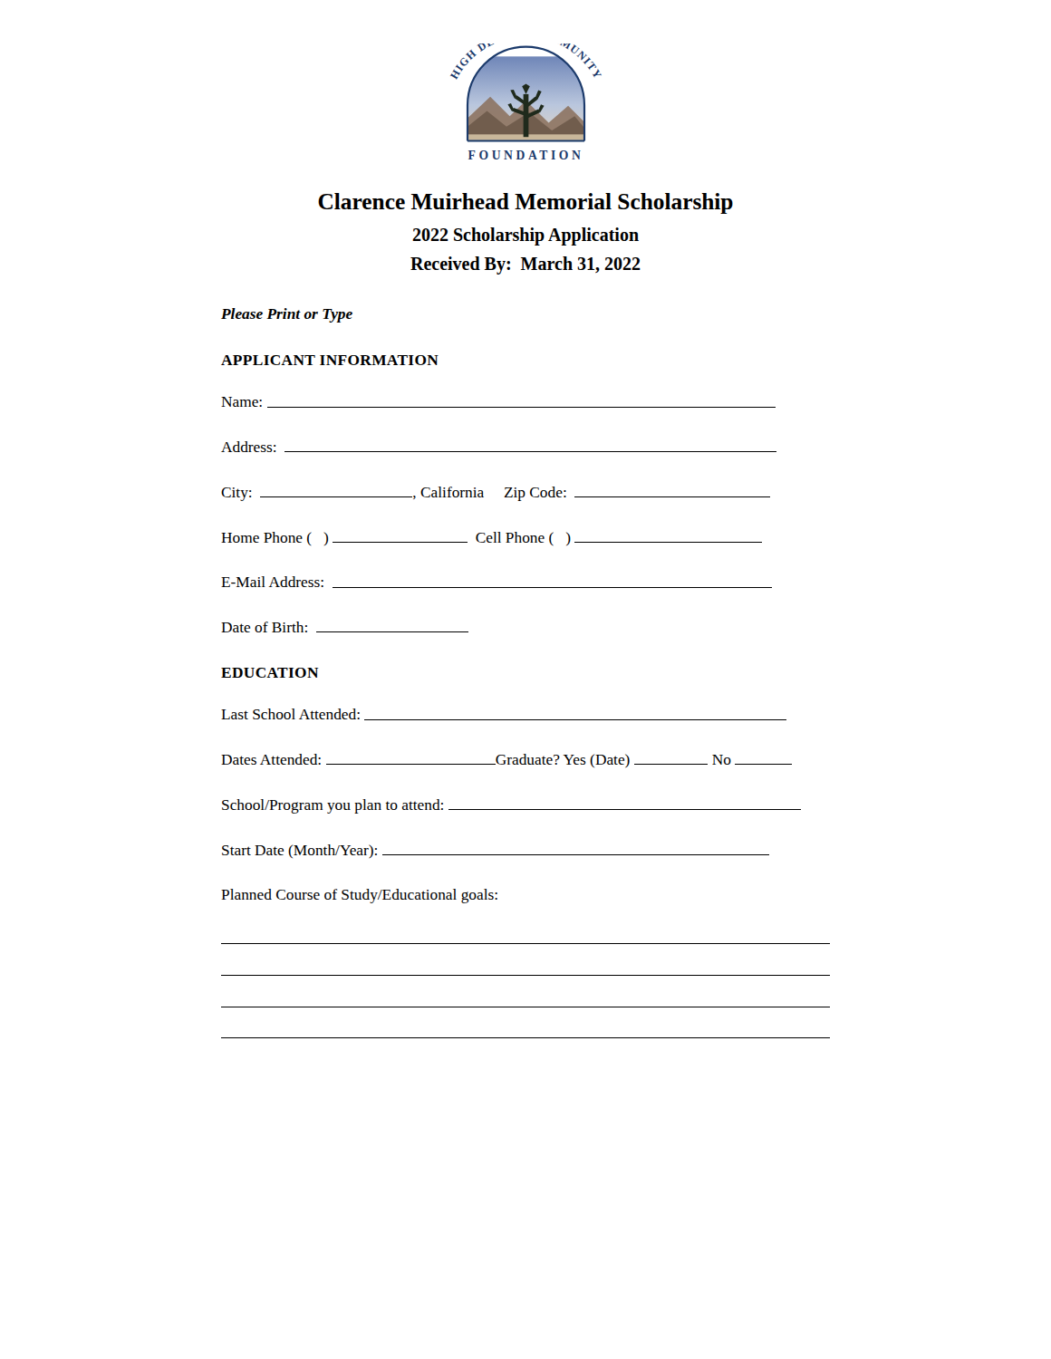HIGH DESERT COMMUNITY FOUNDATION
Clarence Muirhead Memorial Scholarship
2022 Scholarship Application
Received By: March 31, 2022
Please Print or Type
APPLICANT INFORMATION
Name:
Address:
City: , California Zip Code:
Home Phone ( ) Cell Phone ( )
E-Mail Address:
Date of Birth:
EDUCATION
Last School Attended:
Dates Attended: Graduate? Yes (Date) No
School/Program you plan to attend:
Start Date (Month/Year):
Planned Course of Study/Educational goals: